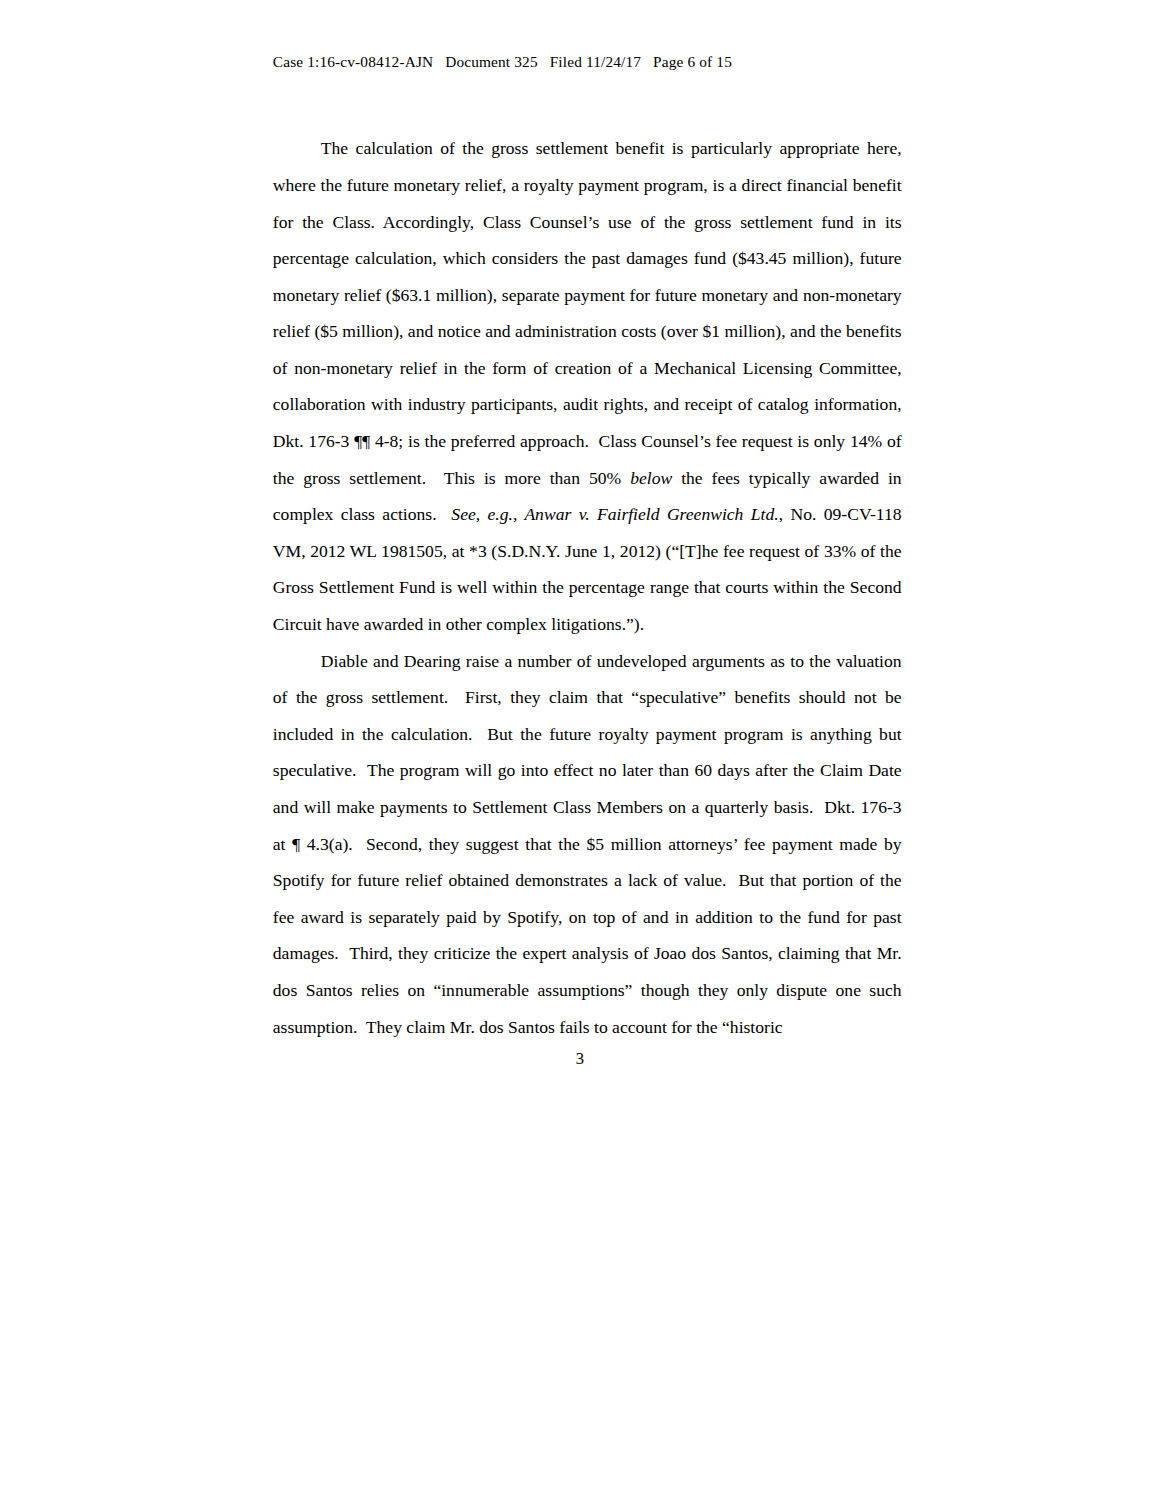Case 1:16-cv-08412-AJN Document 325 Filed 11/24/17 Page 6 of 15
The calculation of the gross settlement benefit is particularly appropriate here, where the future monetary relief, a royalty payment program, is a direct financial benefit for the Class. Accordingly, Class Counsel’s use of the gross settlement fund in its percentage calculation, which considers the past damages fund ($43.45 million), future monetary relief ($63.1 million), separate payment for future monetary and non-monetary relief ($5 million), and notice and administration costs (over $1 million), and the benefits of non-monetary relief in the form of creation of a Mechanical Licensing Committee, collaboration with industry participants, audit rights, and receipt of catalog information, Dkt. 176-3 ¶¶ 4-8; is the preferred approach. Class Counsel’s fee request is only 14% of the gross settlement. This is more than 50% below the fees typically awarded in complex class actions. See, e.g., Anwar v. Fairfield Greenwich Ltd., No. 09-CV-118 VM, 2012 WL 1981505, at *3 (S.D.N.Y. June 1, 2012) (“[T]he fee request of 33% of the Gross Settlement Fund is well within the percentage range that courts within the Second Circuit have awarded in other complex litigations.”).
Diable and Dearing raise a number of undeveloped arguments as to the valuation of the gross settlement. First, they claim that “speculative” benefits should not be included in the calculation. But the future royalty payment program is anything but speculative. The program will go into effect no later than 60 days after the Claim Date and will make payments to Settlement Class Members on a quarterly basis. Dkt. 176-3 at ¶ 4.3(a). Second, they suggest that the $5 million attorneys’ fee payment made by Spotify for future relief obtained demonstrates a lack of value. But that portion of the fee award is separately paid by Spotify, on top of and in addition to the fund for past damages. Third, they criticize the expert analysis of Joao dos Santos, claiming that Mr. dos Santos relies on “innumerable assumptions” though they only dispute one such assumption. They claim Mr. dos Santos fails to account for the “historic
3